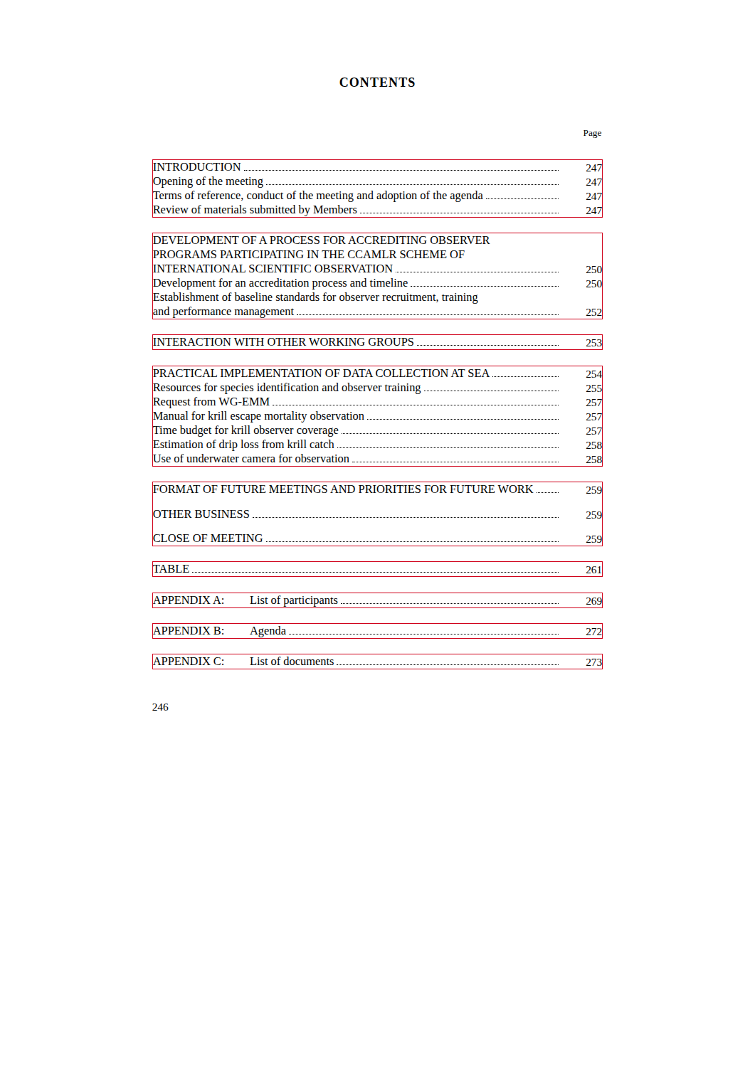CONTENTS
Page
| / INTRODUCTION / 247 / / Opening of the meeting / 247 / / Terms of reference, conduct of the meeting and adoption of the agenda / 247 / / Review of materials submitted by Members / 247 / |
| / DEVELOPMENT OF A PROCESS FOR ACCREDITING OBSERVER / / PROGRAMS PARTICIPATING IN THE CCAMLR SCHEME OF / / INTERNATIONAL SCIENTIFIC OBSERVATION / 250 / / Development for an accreditation process and timeline / 250 / / Establishment of baseline standards for observer recruitment, training / / / and performance management / 252 / |
| / INTERACTION WITH OTHER WORKING GROUPS / 253 / |
| / PRACTICAL IMPLEMENTATION OF DATA COLLECTION AT SEA / 254 / / Resources for species identification and observer training / 255 / / Request from WG-EMM / 257 / / Manual for krill escape mortality observation / 257 / / Time budget for krill observer coverage / 257 / / Estimation of drip loss from krill catch / 258 / / Use of underwater camera for observation / 258 / |
| / FORMAT OF FUTURE MEETINGS AND PRIORITIES FOR FUTURE WORK / 259 / / OTHER BUSINESS / 259 / / CLOSE OF MEETING / 259 / |
| / TABLE / 261 / |
| / APPENDIX A: List of participants / 269 / |
| / APPENDIX B: Agenda / 272 / |
| / APPENDIX C: List of documents / 273 / |
246